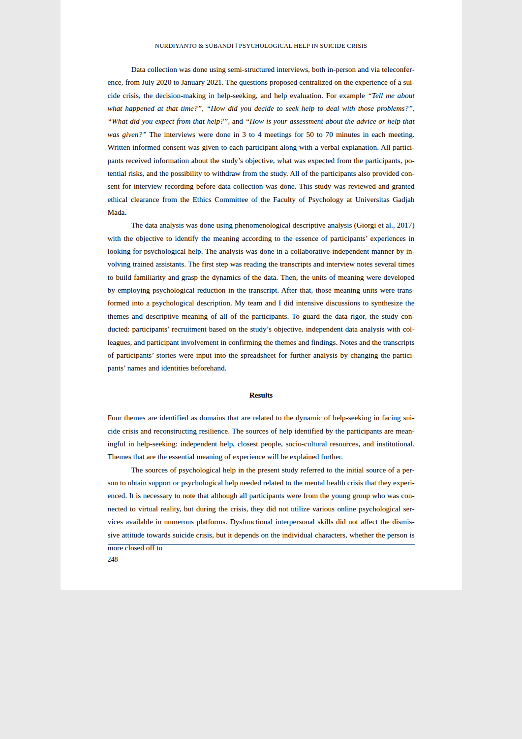Nurdiyanto & Subandi ǁ Psychological Help in Suicide Crisis
Data collection was done using semi-structured interviews, both in-person and via teleconference, from July 2020 to January 2021. The questions proposed centralized on the experience of a suicide crisis, the decision-making in help-seeking, and help evaluation. For example “Tell me about what happened at that time?”, “How did you decide to seek help to deal with those problems?”, “What did you expect from that help?”, and “How is your assessment about the advice or help that was given?” The interviews were done in 3 to 4 meetings for 50 to 70 minutes in each meeting. Written informed consent was given to each participant along with a verbal explanation. All participants received information about the study’s objective, what was expected from the participants, potential risks, and the possibility to withdraw from the study. All of the participants also provided consent for interview recording before data collection was done. This study was reviewed and granted ethical clearance from the Ethics Committee of the Faculty of Psychology at Universitas Gadjah Mada.
The data analysis was done using phenomenological descriptive analysis (Giorgi et al., 2017) with the objective to identify the meaning according to the essence of participants’ experiences in looking for psychological help. The analysis was done in a collaborative-independent manner by involving trained assistants. The first step was reading the transcripts and interview notes several times to build familiarity and grasp the dynamics of the data. Then, the units of meaning were developed by employing psychological reduction in the transcript. After that, those meaning units were transformed into a psychological description. My team and I did intensive discussions to synthesize the themes and descriptive meaning of all of the participants. To guard the data rigor, the study conducted: participants’ recruitment based on the study’s objective, independent data analysis with colleagues, and participant involvement in confirming the themes and findings. Notes and the transcripts of participants’ stories were input into the spreadsheet for further analysis by changing the participants’ names and identities beforehand.
Results
Four themes are identified as domains that are related to the dynamic of help-seeking in facing suicide crisis and reconstructing resilience. The sources of help identified by the participants are meaningful in help-seeking: independent help, closest people, socio-cultural resources, and institutional. Themes that are the essential meaning of experience will be explained further.
The sources of psychological help in the present study referred to the initial source of a person to obtain support or psychological help needed related to the mental health crisis that they experienced. It is necessary to note that although all participants were from the young group who was connected to virtual reality, but during the crisis, they did not utilize various online psychological services available in numerous platforms. Dysfunctional interpersonal skills did not affect the dismissive attitude towards suicide crisis, but it depends on the individual characters, whether the person is more closed off to
248